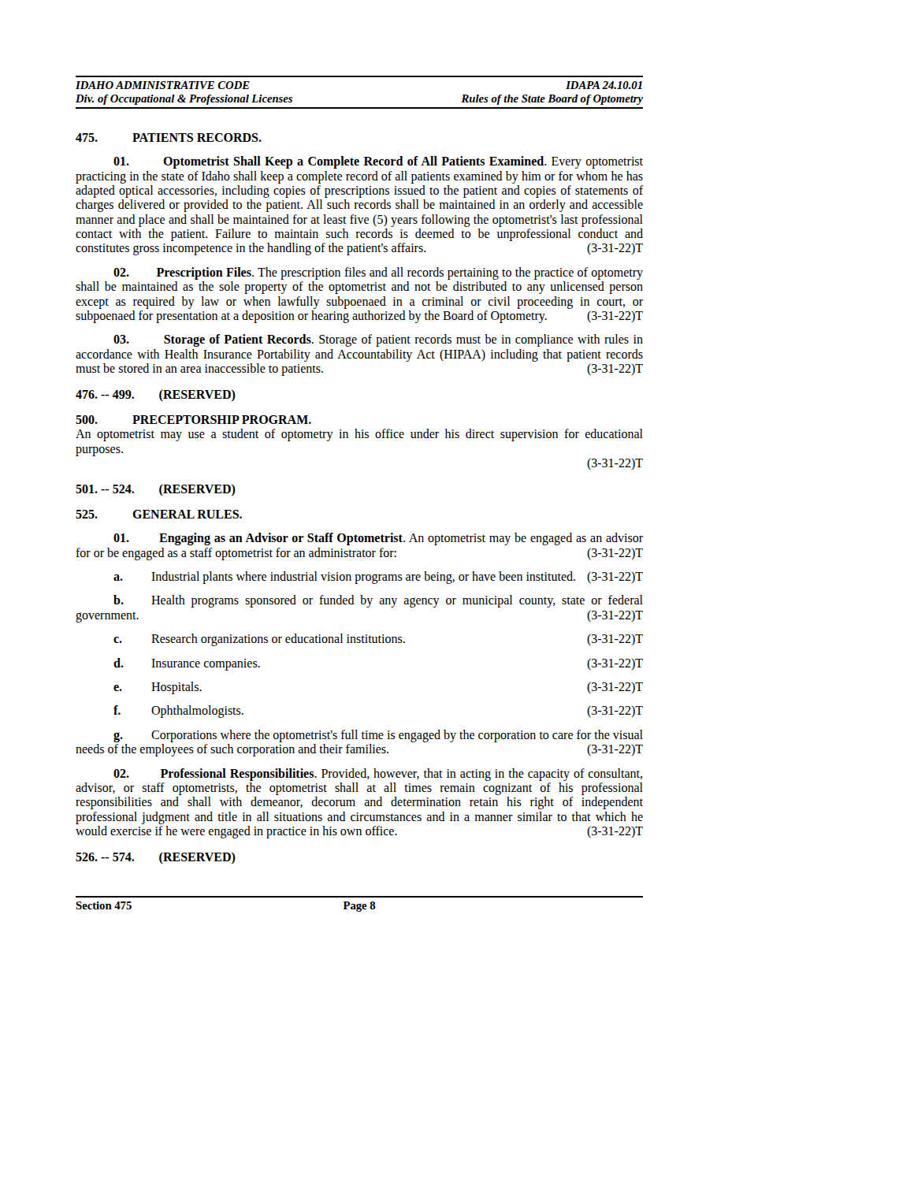| IDAHO ADMINISTRATIVE CODE Div. of Occupational & Professional Licenses | IDAPA 24.10.01 Rules of the State Board of Optometry |
475. PATIENTS RECORDS.
01. Optometrist Shall Keep a Complete Record of All Patients Examined. Every optometrist practicing in the state of Idaho shall keep a complete record of all patients examined by him or for whom he has adapted optical accessories, including copies of prescriptions issued to the patient and copies of statements of charges delivered or provided to the patient. All such records shall be maintained in an orderly and accessible manner and place and shall be maintained for at least five (5) years following the optometrist's last professional contact with the patient. Failure to maintain such records is deemed to be unprofessional conduct and constitutes gross incompetence in the handling of the patient's affairs.(3-31-22)T
02. Prescription Files. The prescription files and all records pertaining to the practice of optometry shall be maintained as the sole property of the optometrist and not be distributed to any unlicensed person except as required by law or when lawfully subpoenaed in a criminal or civil proceeding in court, or subpoenaed for presentation at a deposition or hearing authorized by the Board of Optometry.(3-31-22)T
03. Storage of Patient Records. Storage of patient records must be in compliance with rules in accordance with Health Insurance Portability and Accountability Act (HIPAA) including that patient records must be stored in an area inaccessible to patients.(3-31-22)T
476. -- 499.(RESERVED)
500. PRECEPTORSHIP PROGRAM.
An optometrist may use a student of optometry in his office under his direct supervision for educational purposes.
(3-31-22)T
501. -- 524.(RESERVED)
525. GENERAL RULES.
01. Engaging as an Advisor or Staff Optometrist. An optometrist may be engaged as an advisor for or be engaged as a staff optometrist for an administrator for:(3-31-22)T
a. Industrial plants where industrial vision programs are being, or have been instituted.(3-31-22)T
b. Health programs sponsored or funded by any agency or municipal county, state or federal government.(3-31-22)T
c. Research organizations or educational institutions.(3-31-22)T
d. Insurance companies.(3-31-22)T
e. Hospitals.(3-31-22)T
f. Ophthalmologists.(3-31-22)T
g. Corporations where the optometrist's full time is engaged by the corporation to care for the visual needs of the employees of such corporation and their families.(3-31-22)T
02. Professional Responsibilities. Provided, however, that in acting in the capacity of consultant, advisor, or staff optometrists, the optometrist shall at all times remain cognizant of his professional responsibilities and shall with demeanor, decorum and determination retain his right of independent professional judgment and title in all situations and circumstances and in a manner similar to that which he would exercise if he were engaged in practice in his own office.(3-31-22)T
526. -- 574.(RESERVED)
| Section 475 | Page 8 | |